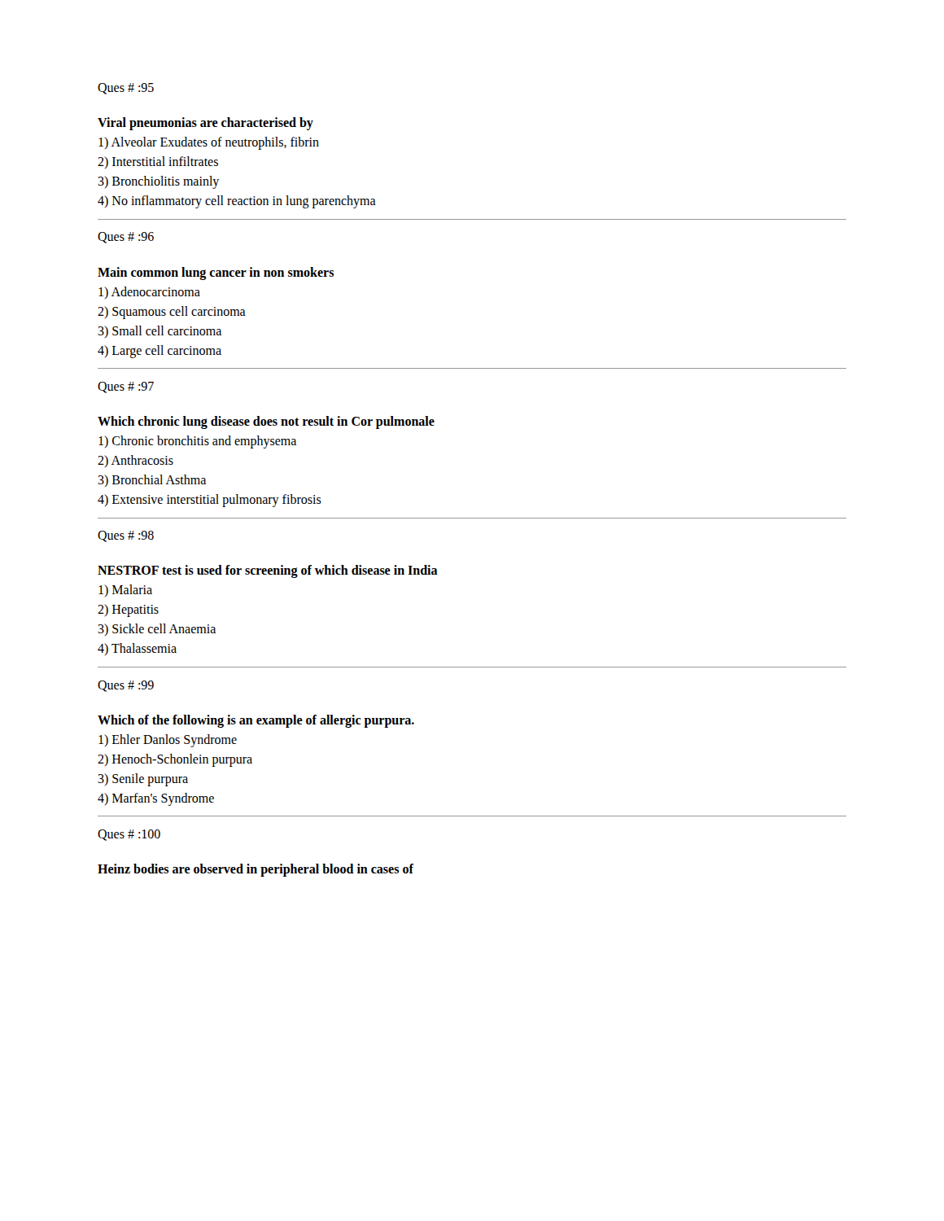Ques # :95
Viral pneumonias are characterised by
1) Alveolar Exudates of neutrophils, fibrin
2) Interstitial infiltrates
3) Bronchiolitis mainly
4) No inflammatory cell reaction in lung parenchyma
Ques # :96
Main common lung cancer in non smokers
1) Adenocarcinoma
2) Squamous cell carcinoma
3) Small cell carcinoma
4) Large cell carcinoma
Ques # :97
Which chronic lung disease does not result in Cor pulmonale
1) Chronic bronchitis and emphysema
2) Anthracosis
3) Bronchial Asthma
4) Extensive interstitial pulmonary fibrosis
Ques # :98
NESTROF test is used for screening of which disease in India
1) Malaria
2) Hepatitis
3) Sickle cell Anaemia
4) Thalassemia
Ques # :99
Which of the following is an example of allergic purpura.
1) Ehler Danlos Syndrome
2) Henoch-Schonlein purpura
3) Senile purpura
4) Marfan's Syndrome
Ques # :100
Heinz bodies are observed in peripheral blood in cases of